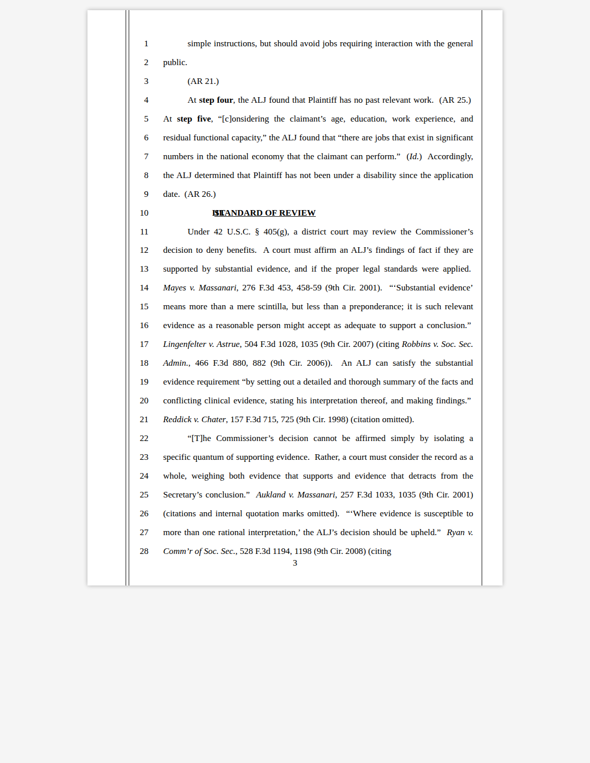1
2
3
4
5
6
7
8
9
10
11
12
13
14
15
16
17
18
19
20
21
22
23
24
25
26
27
28
simple instructions, but should avoid jobs requiring interaction with the general public.
(AR 21.)
At step four, the ALJ found that Plaintiff has no past relevant work. (AR 25.) At step five, “[c]onsidering the claimant’s age, education, work experience, and residual functional capacity,” the ALJ found that “there are jobs that exist in significant numbers in the national economy that the claimant can perform.” (Id.) Accordingly, the ALJ determined that Plaintiff has not been under a disability since the application date. (AR 26.)
III. STANDARD OF REVIEW
Under 42 U.S.C. § 405(g), a district court may review the Commissioner’s decision to deny benefits. A court must affirm an ALJ’s findings of fact if they are supported by substantial evidence, and if the proper legal standards were applied. Mayes v. Massanari, 276 F.3d 453, 458-59 (9th Cir. 2001). “‘Substantial evidence’ means more than a mere scintilla, but less than a preponderance; it is such relevant evidence as a reasonable person might accept as adequate to support a conclusion.” Lingenfelter v. Astrue, 504 F.3d 1028, 1035 (9th Cir. 2007) (citing Robbins v. Soc. Sec. Admin., 466 F.3d 880, 882 (9th Cir. 2006)). An ALJ can satisfy the substantial evidence requirement “by setting out a detailed and thorough summary of the facts and conflicting clinical evidence, stating his interpretation thereof, and making findings.” Reddick v. Chater, 157 F.3d 715, 725 (9th Cir. 1998) (citation omitted).
“[T]he Commissioner’s decision cannot be affirmed simply by isolating a specific quantum of supporting evidence. Rather, a court must consider the record as a whole, weighing both evidence that supports and evidence that detracts from the Secretary’s conclusion.” Aukland v. Massanari, 257 F.3d 1033, 1035 (9th Cir. 2001) (citations and internal quotation marks omitted). “‘Where evidence is susceptible to more than one rational interpretation,’ the ALJ’s decision should be upheld.” Ryan v. Comm’r of Soc. Sec., 528 F.3d 1194, 1198 (9th Cir. 2008) (citing
3